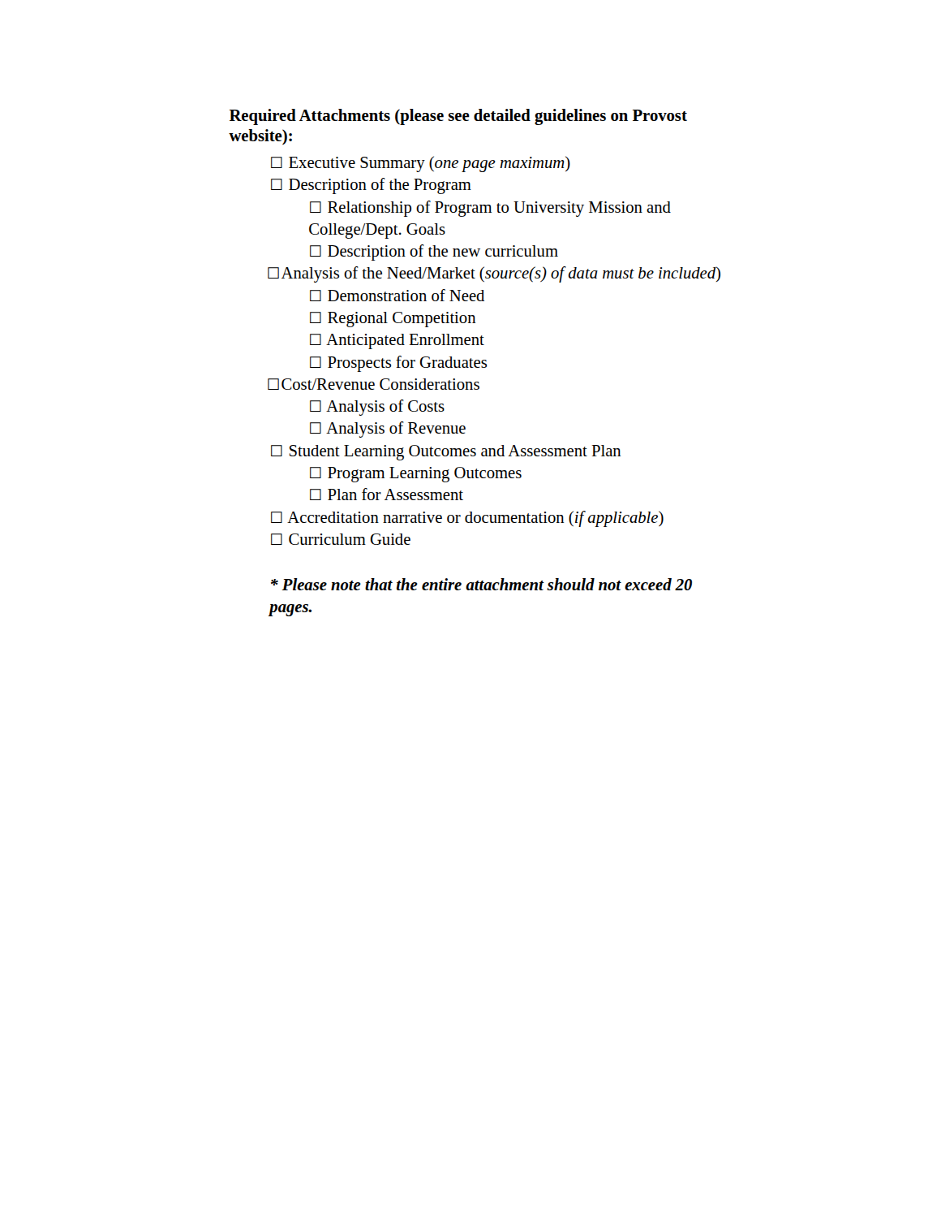Required Attachments (please see detailed guidelines on Provost website):
☐ Executive Summary (one page maximum)
☐ Description of the Program
☐ Relationship of Program to University Mission and College/Dept. Goals
☐ Description of the new curriculum
☐Analysis of the Need/Market (source(s) of data must be included)
☐ Demonstration of Need
☐ Regional Competition
☐ Anticipated Enrollment
☐ Prospects for Graduates
☐Cost/Revenue Considerations
☐ Analysis of Costs
☐ Analysis of Revenue
☐ Student Learning Outcomes and Assessment Plan
☐ Program Learning Outcomes
☐ Plan for Assessment
☐ Accreditation narrative or documentation (if applicable)
☐ Curriculum Guide
* Please note that the entire attachment should not exceed 20 pages.